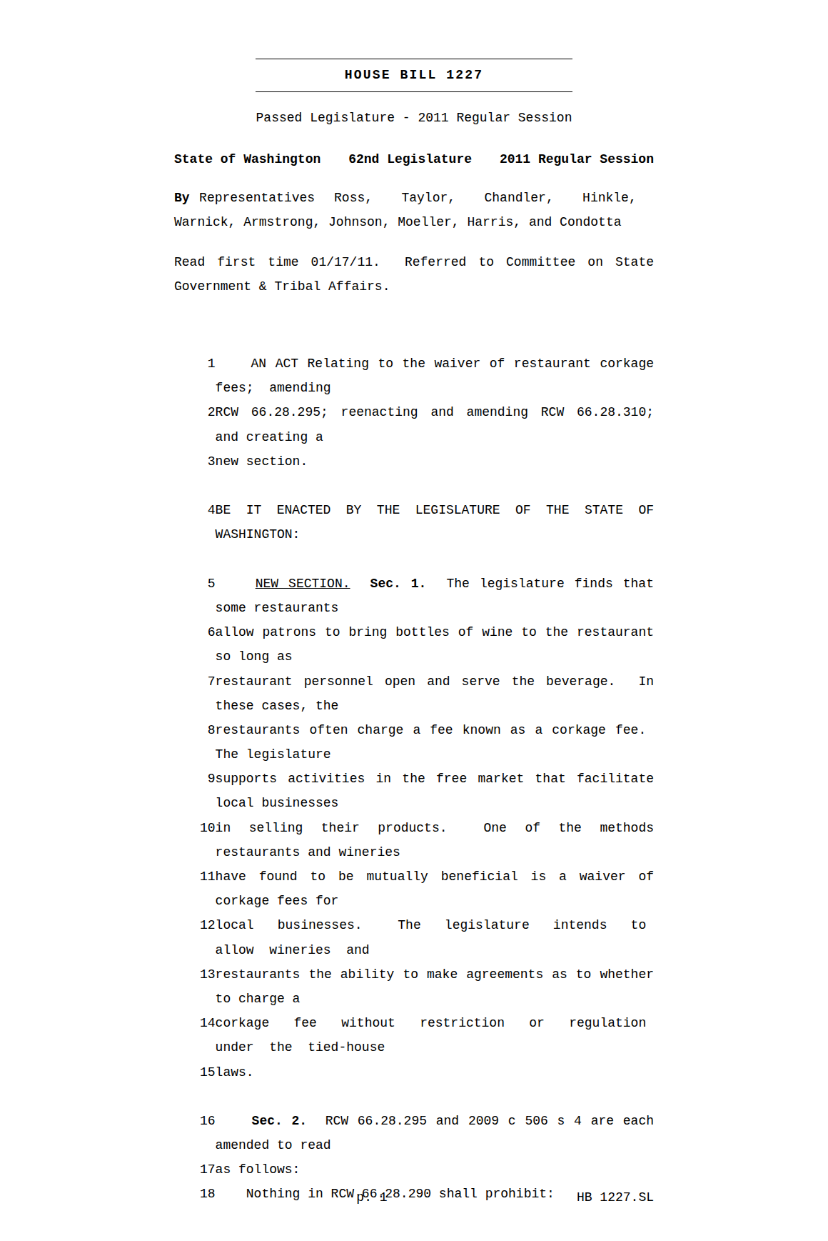HOUSE BILL 1227
Passed Legislature - 2011 Regular Session
State of Washington
62nd Legislature
2011 Regular Session
By Representatives Ross, Taylor, Chandler, Hinkle, Warnick, Armstrong, Johnson, Moeller, Harris, and Condotta
Read first time 01/17/11. Referred to Committee on State Government & Tribal Affairs.
| 1 | AN ACT Relating to the waiver of restaurant corkage fees; amending |
| 2 | RCW 66.28.295; reenacting and amending RCW 66.28.310; and creating a |
| 3 | new section. |
| 4 | BE IT ENACTED BY THE LEGISLATURE OF THE STATE OF WASHINGTON: |
| 5 | NEW SECTION. Sec. 1. The legislature finds that some restaurants |
| 6 | allow patrons to bring bottles of wine to the restaurant so long as |
| 7 | restaurant personnel open and serve the beverage. In these cases, the |
| 8 | restaurants often charge a fee known as a corkage fee. The legislature |
| 9 | supports activities in the free market that facilitate local businesses |
| 10 | in selling their products. One of the methods restaurants and wineries |
| 11 | have found to be mutually beneficial is a waiver of corkage fees for |
| 12 | local businesses. The legislature intends to allow wineries and |
| 13 | restaurants the ability to make agreements as to whether to charge a |
| 14 | corkage fee without restriction or regulation under the tied-house |
| 15 | laws. |
| 16 | Sec. 2. RCW 66.28.295 and 2009 c 506 s 4 are each amended to read |
| 17 | as follows: |
| 18 | Nothing in RCW 66.28.290 shall prohibit: |
p. 1
HB 1227.SL